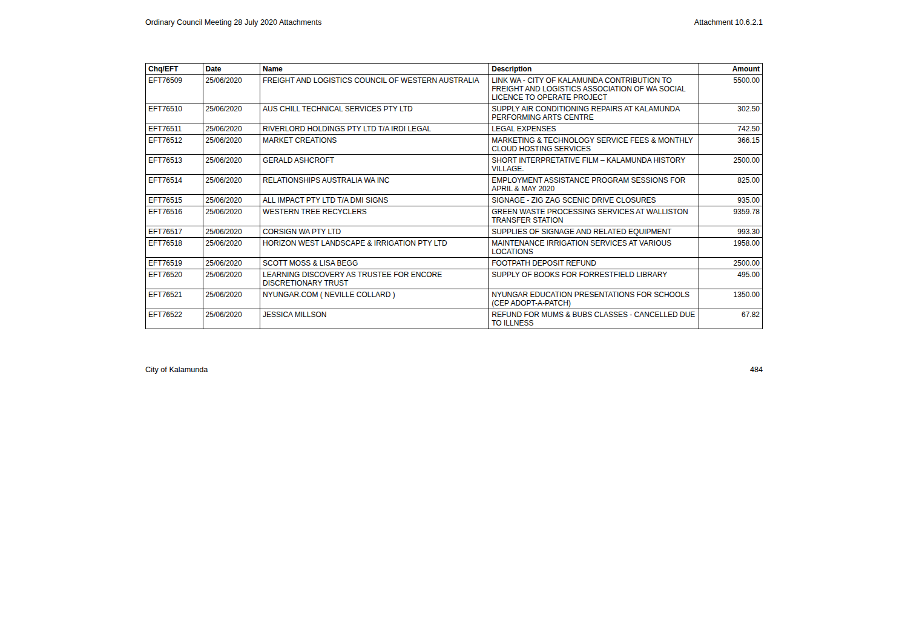Ordinary Council Meeting 28 July 2020 Attachments Attachment 10.6.2.1
| Chq/EFT | Date | Name | Description | Amount |
| --- | --- | --- | --- | --- |
| EFT76509 | 25/06/2020 | FREIGHT AND LOGISTICS COUNCIL OF WESTERN AUSTRALIA | LINK WA - CITY OF KALAMUNDA CONTRIBUTION TO FREIGHT AND LOGISTICS ASSOCIATION OF WA SOCIAL LICENCE TO OPERATE PROJECT | 5500.00 |
| EFT76510 | 25/06/2020 | AUS CHILL TECHNICAL SERVICES PTY LTD | SUPPLY AIR CONDITIONING REPAIRS AT KALAMUNDA PERFORMING ARTS CENTRE | 302.50 |
| EFT76511 | 25/06/2020 | RIVERLORD HOLDINGS PTY LTD T/A IRDI LEGAL | LEGAL EXPENSES | 742.50 |
| EFT76512 | 25/06/2020 | MARKET CREATIONS | MARKETING & TECHNOLOGY SERVICE FEES & MONTHLY CLOUD HOSTING SERVICES | 366.15 |
| EFT76513 | 25/06/2020 | GERALD ASHCROFT | SHORT INTERPRETATIVE FILM – KALAMUNDA HISTORY VILLAGE. | 2500.00 |
| EFT76514 | 25/06/2020 | RELATIONSHIPS AUSTRALIA WA INC | EMPLOYMENT ASSISTANCE PROGRAM SESSIONS FOR APRIL & MAY 2020 | 825.00 |
| EFT76515 | 25/06/2020 | ALL IMPACT PTY LTD T/A DMI SIGNS | SIGNAGE - ZIG ZAG SCENIC DRIVE CLOSURES | 935.00 |
| EFT76516 | 25/06/2020 | WESTERN TREE RECYCLERS | GREEN WASTE PROCESSING SERVICES AT WALLISTON TRANSFER STATION | 9359.78 |
| EFT76517 | 25/06/2020 | CORSIGN WA PTY LTD | SUPPLIES OF SIGNAGE AND RELATED EQUIPMENT | 993.30 |
| EFT76518 | 25/06/2020 | HORIZON WEST LANDSCAPE & IRRIGATION PTY LTD | MAINTENANCE IRRIGATION SERVICES AT VARIOUS LOCATIONS | 1958.00 |
| EFT76519 | 25/06/2020 | SCOTT MOSS & LISA BEGG | FOOTPATH DEPOSIT REFUND | 2500.00 |
| EFT76520 | 25/06/2020 | LEARNING DISCOVERY AS TRUSTEE FOR ENCORE DISCRETIONARY TRUST | SUPPLY OF BOOKS FOR FORRESTFIELD LIBRARY | 495.00 |
| EFT76521 | 25/06/2020 | NYUNGAR.COM ( NEVILLE COLLARD ) | NYUNGAR EDUCATION PRESENTATIONS FOR SCHOOLS (CEP ADOPT-A-PATCH) | 1350.00 |
| EFT76522 | 25/06/2020 | JESSICA MILLSON | REFUND FOR MUMS & BUBS CLASSES - CANCELLED DUE TO ILLNESS | 67.82 |
City of Kalamunda 484